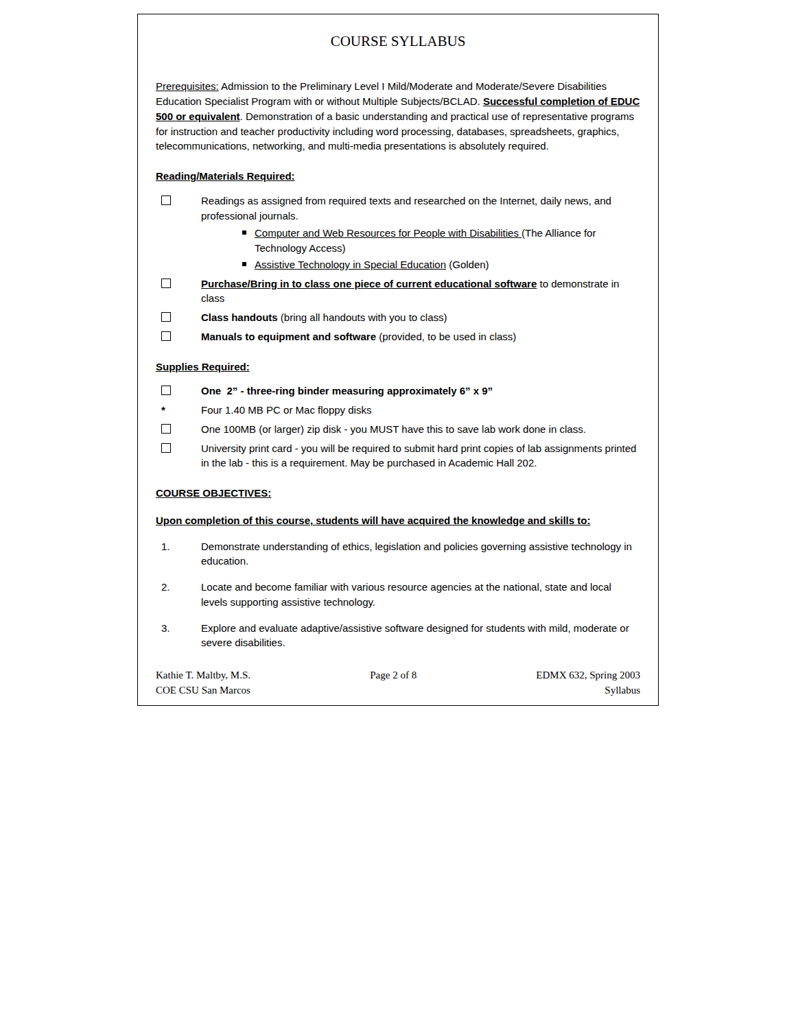COURSE SYLLABUS
Prerequisites: Admission to the Preliminary Level I Mild/Moderate and Moderate/Severe Disabilities Education Specialist Program with or without Multiple Subjects/BCLAD. Successful completion of EDUC 500 or equivalent. Demonstration of a basic understanding and practical use of representative programs for instruction and teacher productivity including word processing, databases, spreadsheets, graphics, telecommunications, networking, and multi-media presentations is absolutely required.
Reading/Materials Required:
Readings as assigned from required texts and researched on the Internet, daily news, and professional journals.
Computer and Web Resources for People with Disabilities (The Alliance for Technology Access)
Assistive Technology in Special Education (Golden)
Purchase/Bring in to class one piece of current educational software to demonstrate in class
Class handouts (bring all handouts with you to class)
Manuals to equipment and software (provided, to be used in class)
Supplies Required:
One 2” - three-ring binder measuring approximately 6” x 9”
Four 1.40 MB PC or Mac floppy disks
One 100MB (or larger) zip disk - you MUST have this to save lab work done in class.
University print card - you will be required to submit hard print copies of lab assignments printed in the lab - this is a requirement. May be purchased in Academic Hall 202.
COURSE OBJECTIVES:
Upon completion of this course, students will have acquired the knowledge and skills to:
Demonstrate understanding of ethics, legislation and policies governing assistive technology in education.
Locate and become familiar with various resource agencies at the national, state and local levels supporting assistive technology.
Explore and evaluate adaptive/assistive software designed for students with mild, moderate or severe disabilities.
Kathie T. Maltby, M.S. COE CSU San Marcos
Page 2 of 8
EDMX 632, Spring 2003 Syllabus